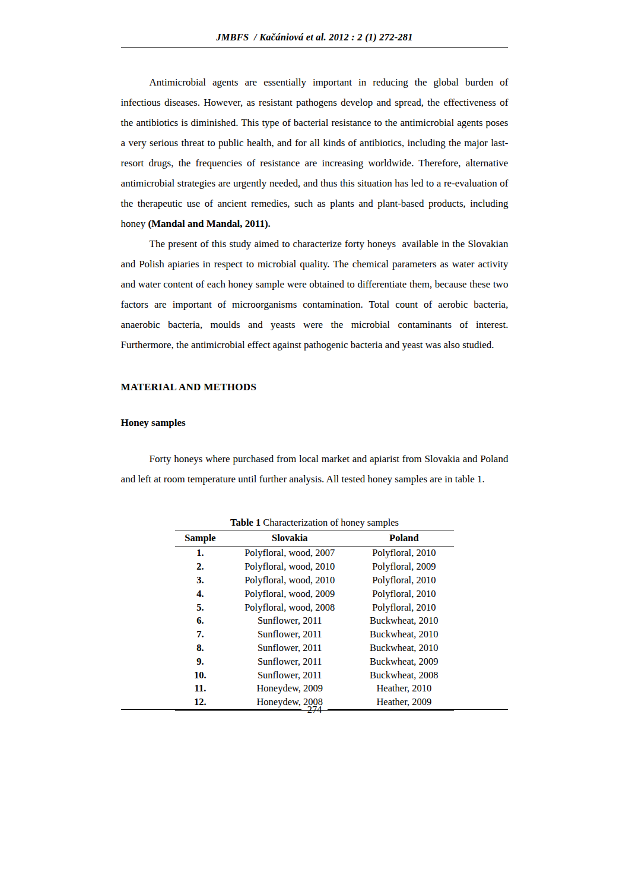JMBFS / Kačániová et al. 2012 : 2 (1) 272-281
Antimicrobial agents are essentially important in reducing the global burden of infectious diseases. However, as resistant pathogens develop and spread, the effectiveness of the antibiotics is diminished. This type of bacterial resistance to the antimicrobial agents poses a very serious threat to public health, and for all kinds of antibiotics, including the major last-resort drugs, the frequencies of resistance are increasing worldwide. Therefore, alternative antimicrobial strategies are urgently needed, and thus this situation has led to a re-evaluation of the therapeutic use of ancient remedies, such as plants and plant-based products, including honey (Mandal and Mandal, 2011).
The present of this study aimed to characterize forty honeys available in the Slovakian and Polish apiaries in respect to microbial quality. The chemical parameters as water activity and water content of each honey sample were obtained to differentiate them, because these two factors are important of microorganisms contamination. Total count of aerobic bacteria, anaerobic bacteria, moulds and yeasts were the microbial contaminants of interest. Furthermore, the antimicrobial effect against pathogenic bacteria and yeast was also studied.
MATERIAL AND METHODS
Honey samples
Forty honeys where purchased from local market and apiarist from Slovakia and Poland and left at room temperature until further analysis. All tested honey samples are in table 1.
Table 1 Characterization of honey samples
| Sample | Slovakia | Poland |
| --- | --- | --- |
| 1. | Polyfloral, wood, 2007 | Polyfloral, 2010 |
| 2. | Polyfloral, wood, 2010 | Polyfloral, 2009 |
| 3. | Polyfloral, wood, 2010 | Polyfloral, 2010 |
| 4. | Polyfloral, wood, 2009 | Polyfloral, 2010 |
| 5. | Polyfloral, wood, 2008 | Polyfloral, 2010 |
| 6. | Sunflower, 2011 | Buckwheat, 2010 |
| 7. | Sunflower, 2011 | Buckwheat, 2010 |
| 8. | Sunflower, 2011 | Buckwheat, 2010 |
| 9. | Sunflower, 2011 | Buckwheat, 2009 |
| 10. | Sunflower, 2011 | Buckwheat, 2008 |
| 11. | Honeydew, 2009 | Heather, 2010 |
| 12. | Honeydew, 2008 | Heather, 2009 |
274